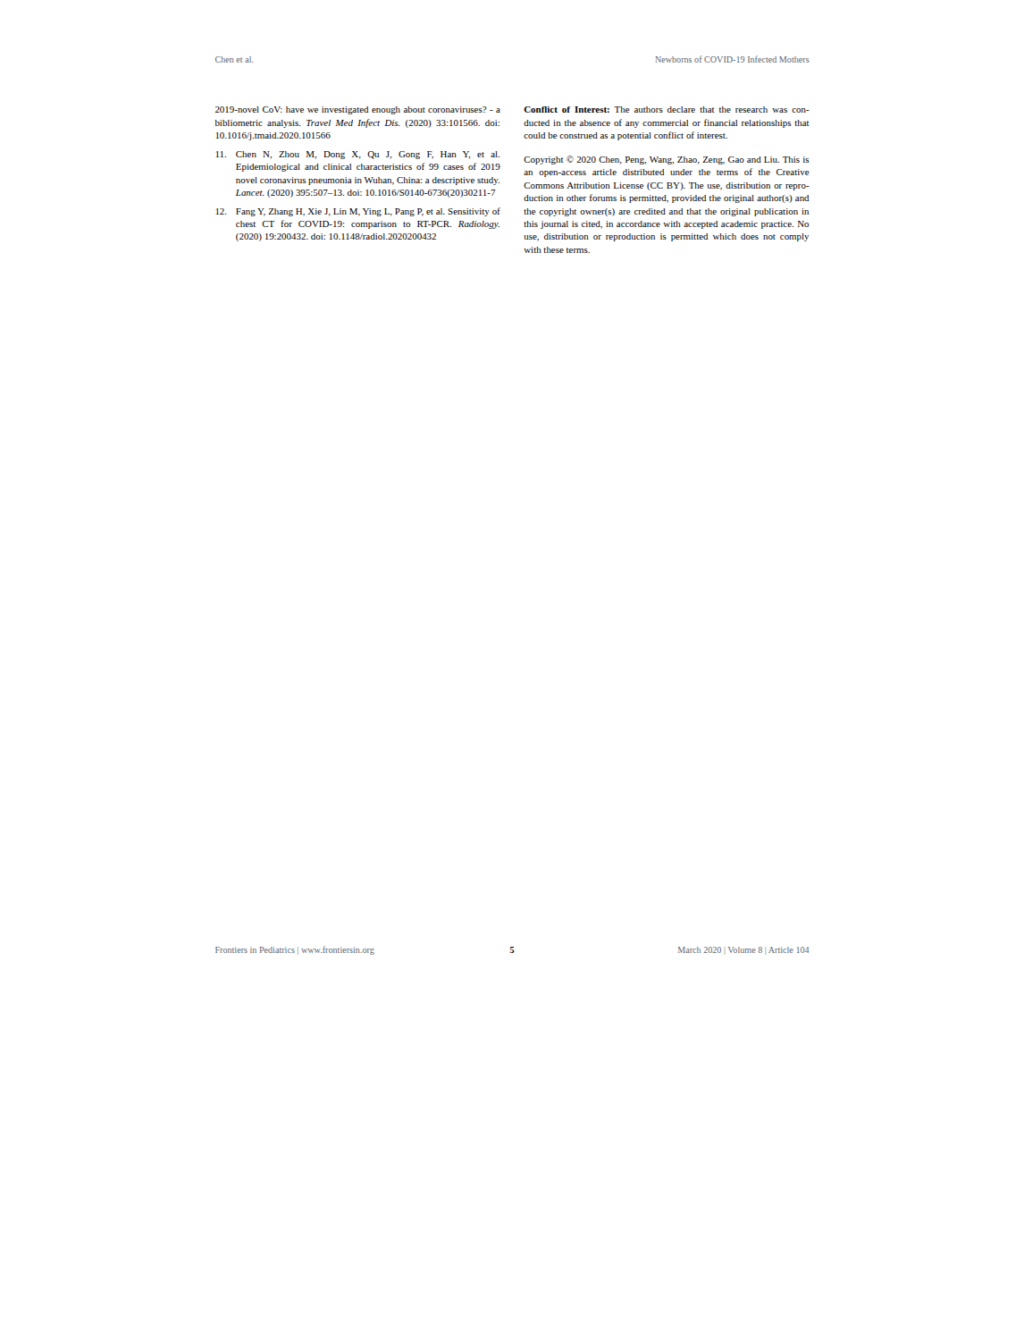Chen et al.
Newborns of COVID-19 Infected Mothers
2019-novel CoV: have we investigated enough about coronaviruses? - a bibliometric analysis. Travel Med Infect Dis. (2020) 33:101566. doi: 10.1016/j.tmaid.2020.101566
Chen N, Zhou M, Dong X, Qu J, Gong F, Han Y, et al. Epidemiological and clinical characteristics of 99 cases of 2019 novel coronavirus pneumonia in Wuhan, China: a descriptive study. Lancet. (2020) 395:507–13. doi: 10.1016/S0140-6736(20)30211-7
Fang Y, Zhang H, Xie J, Lin M, Ying L, Pang P, et al. Sensitivity of chest CT for COVID-19: comparison to RT-PCR. Radiology. (2020) 19:200432. doi: 10.1148/radiol.2020200432
Conflict of Interest: The authors declare that the research was conducted in the absence of any commercial or financial relationships that could be construed as a potential conflict of interest.
Copyright © 2020 Chen, Peng, Wang, Zhao, Zeng, Gao and Liu. This is an open-access article distributed under the terms of the Creative Commons Attribution License (CC BY). The use, distribution or reproduction in other forums is permitted, provided the original author(s) and the copyright owner(s) are credited and that the original publication in this journal is cited, in accordance with accepted academic practice. No use, distribution or reproduction is permitted which does not comply with these terms.
Frontiers in Pediatrics | www.frontiersin.org
5
March 2020 | Volume 8 | Article 104